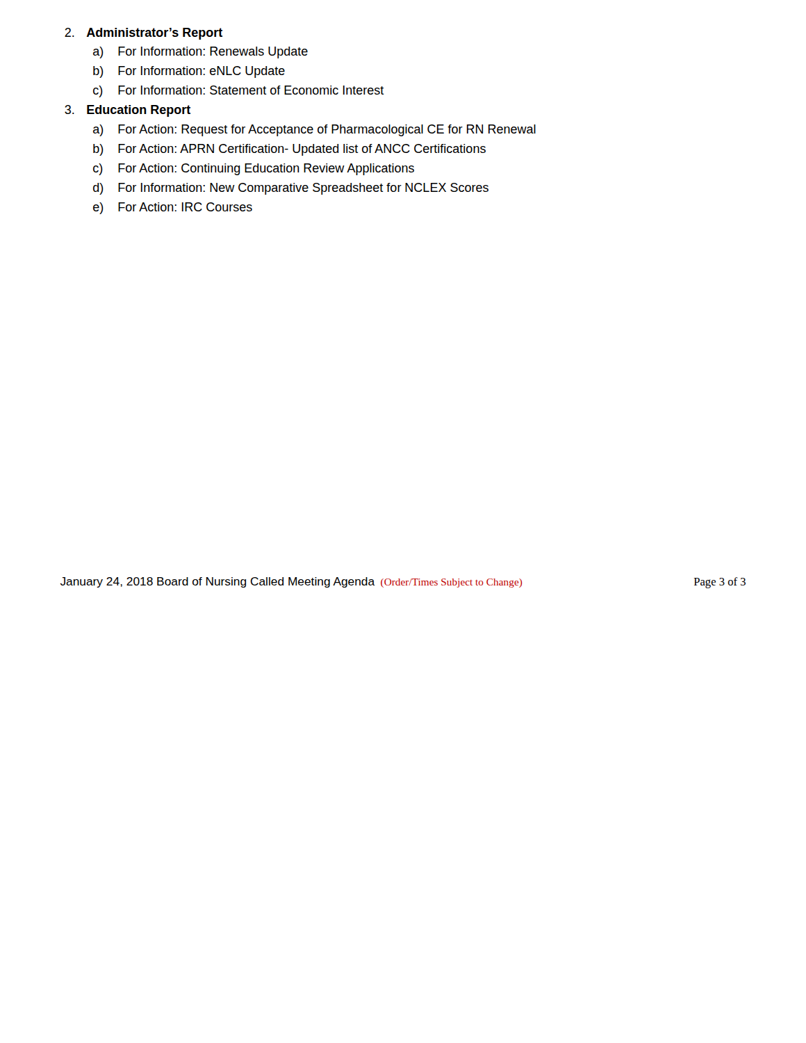Administrator’s Report
For Information: Renewals Update
For Information: eNLC Update
For Information: Statement of Economic Interest
Education Report
For Action: Request for Acceptance of Pharmacological CE for RN Renewal
For Action: APRN Certification- Updated list of ANCC Certifications
For Action: Continuing Education Review Applications
For Information: New Comparative Spreadsheet for NCLEX Scores
For Action: IRC Courses
January 24, 2018 Board of Nursing Called Meeting Agenda (Order/Times Subject to Change) Page 3 of 3